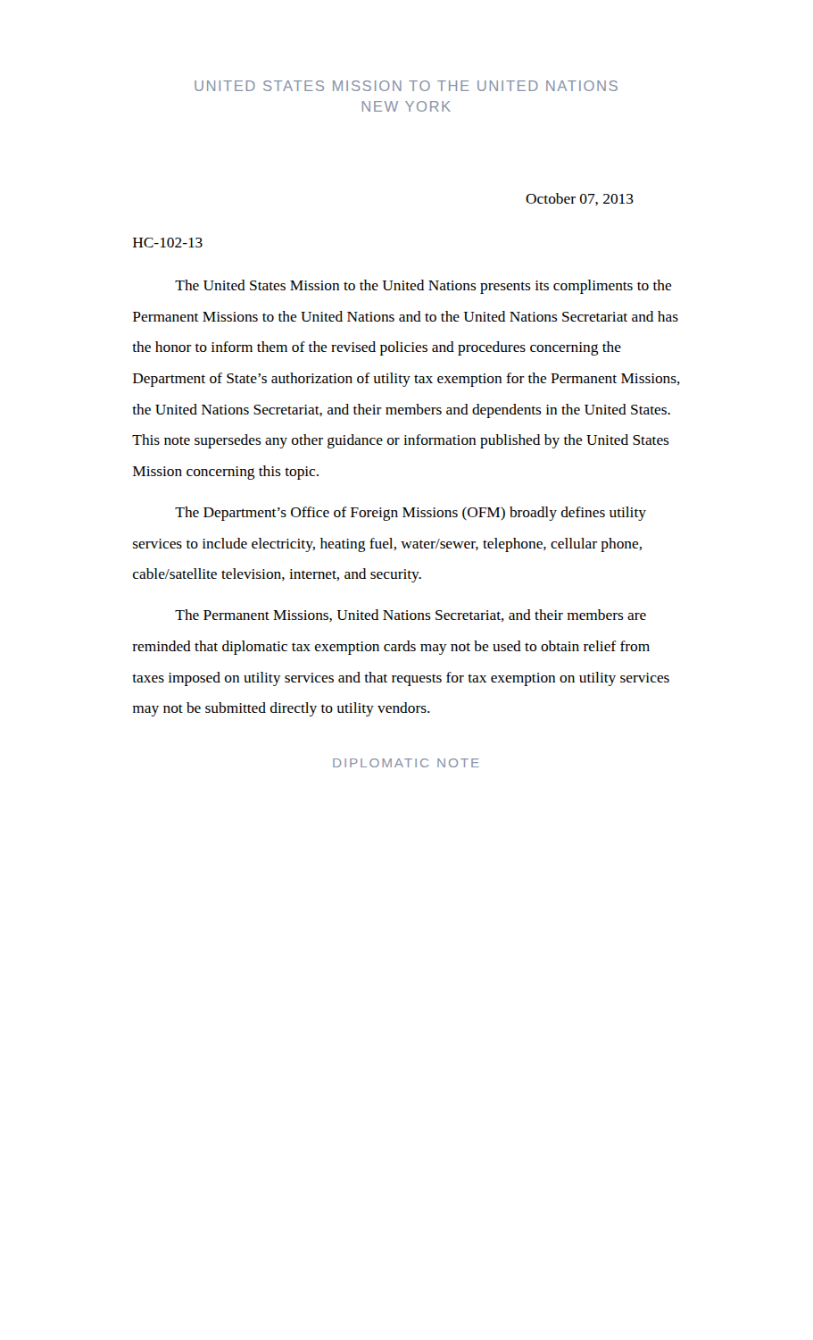UNITED STATES MISSION TO THE UNITED NATIONS NEW YORK
October 07, 2013
HC-102-13
The United States Mission to the United Nations presents its compliments to the Permanent Missions to the United Nations and to the United Nations Secretariat and has the honor to inform them of the revised policies and procedures concerning the Department of State’s authorization of utility tax exemption for the Permanent Missions, the United Nations Secretariat, and their members and dependents in the United States. This note supersedes any other guidance or information published by the United States Mission concerning this topic.
The Department’s Office of Foreign Missions (OFM) broadly defines utility services to include electricity, heating fuel, water/sewer, telephone, cellular phone, cable/satellite television, internet, and security.
The Permanent Missions, United Nations Secretariat, and their members are reminded that diplomatic tax exemption cards may not be used to obtain relief from taxes imposed on utility services and that requests for tax exemption on utility services may not be submitted directly to utility vendors.
DIPLOMATIC NOTE